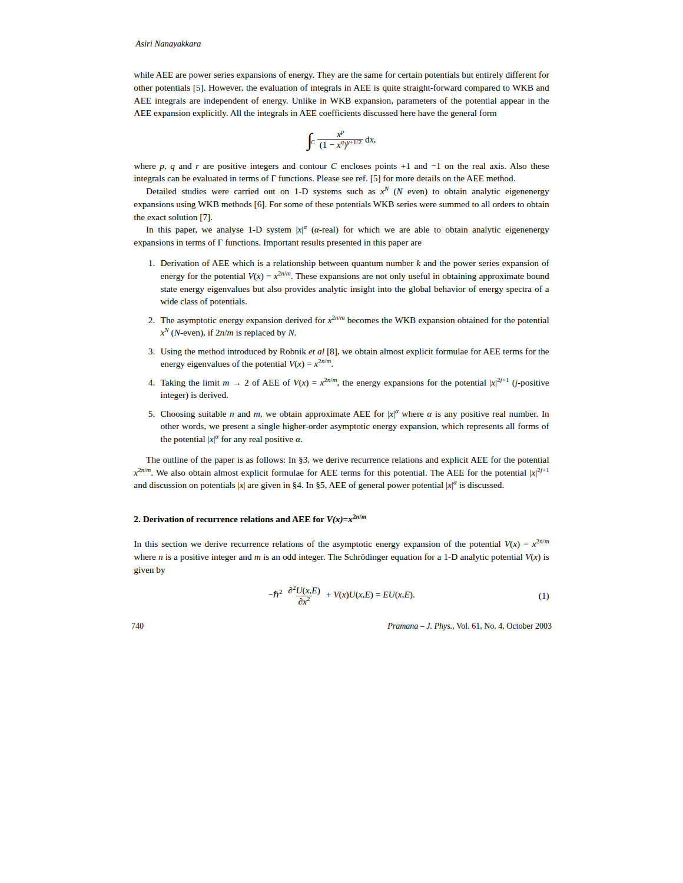Asiri Nanayakkara
while AEE are power series expansions of energy. They are the same for certain potentials but entirely different for other potentials [5]. However, the evaluation of integrals in AEE is quite straight-forward compared to WKB and AEE integrals are independent of energy. Unlike in WKB expansion, parameters of the potential appear in the AEE expansion explicitly. All the integrals in AEE coefficients discussed here have the general form
∫C xp (1 − xq)γ+1/2 dx,
where p, q and r are positive integers and contour C encloses points +1 and −1 on the real axis. Also these integrals can be evaluated in terms of Γ functions. Please see ref. [5] for more details on the AEE method.
Detailed studies were carried out on 1-D systems such as xN (N even) to obtain analytic eigenenergy expansions using WKB methods [6]. For some of these potentials WKB series were summed to all orders to obtain the exact solution [7].
In this paper, we analyse 1-D system |x|α (α-real) for which we are able to obtain analytic eigenenergy expansions in terms of Γ functions. Important results presented in this paper are
Derivation of AEE which is a relationship between quantum number k and the power series expansion of energy for the potential V(x) = x2n/m. These expansions are not only useful in obtaining approximate bound state energy eigenvalues but also provides analytic insight into the global behavior of energy spectra of a wide class of potentials.
The asymptotic energy expansion derived for x2n/m becomes the WKB expansion obtained for the potential xN (N-even), if 2n/m is replaced by N.
Using the method introduced by Robnik et al [8], we obtain almost explicit formulae for AEE terms for the energy eigenvalues of the potential V(x) = x2n/m.
Taking the limit m → 2 of AEE of V(x) = x2n/m, the energy expansions for the potential |x|2j+1 (j-positive integer) is derived.
Choosing suitable n and m, we obtain approximate AEE for |x|α where α is any positive real number. In other words, we present a single higher-order asymptotic energy expansion, which represents all forms of the potential |x|α for any real positive α.
The outline of the paper is as follows: In §3, we derive recurrence relations and explicit AEE for the potential x2n/m. We also obtain almost explicit formulae for AEE terms for this potential. The AEE for the potential |x|2j+1 and discussion on potentials |x| are given in §4. In §5, AEE of general power potential |x|α is discussed.
2. Derivation of recurrence relations and AEE for V(x)=x2n/m
In this section we derive recurrence relations of the asymptotic energy expansion of the potential V(x) = x2n/m where n is a positive integer and m is an odd integer. The Schrödinger equation for a 1-D analytic potential V(x) is given by
−ℏ2 ∂2U(x,E) ∂x2 + V(x)U(x,E) = EU(x,E). (1)
740 Pramana – J. Phys., Vol. 61, No. 4, October 2003